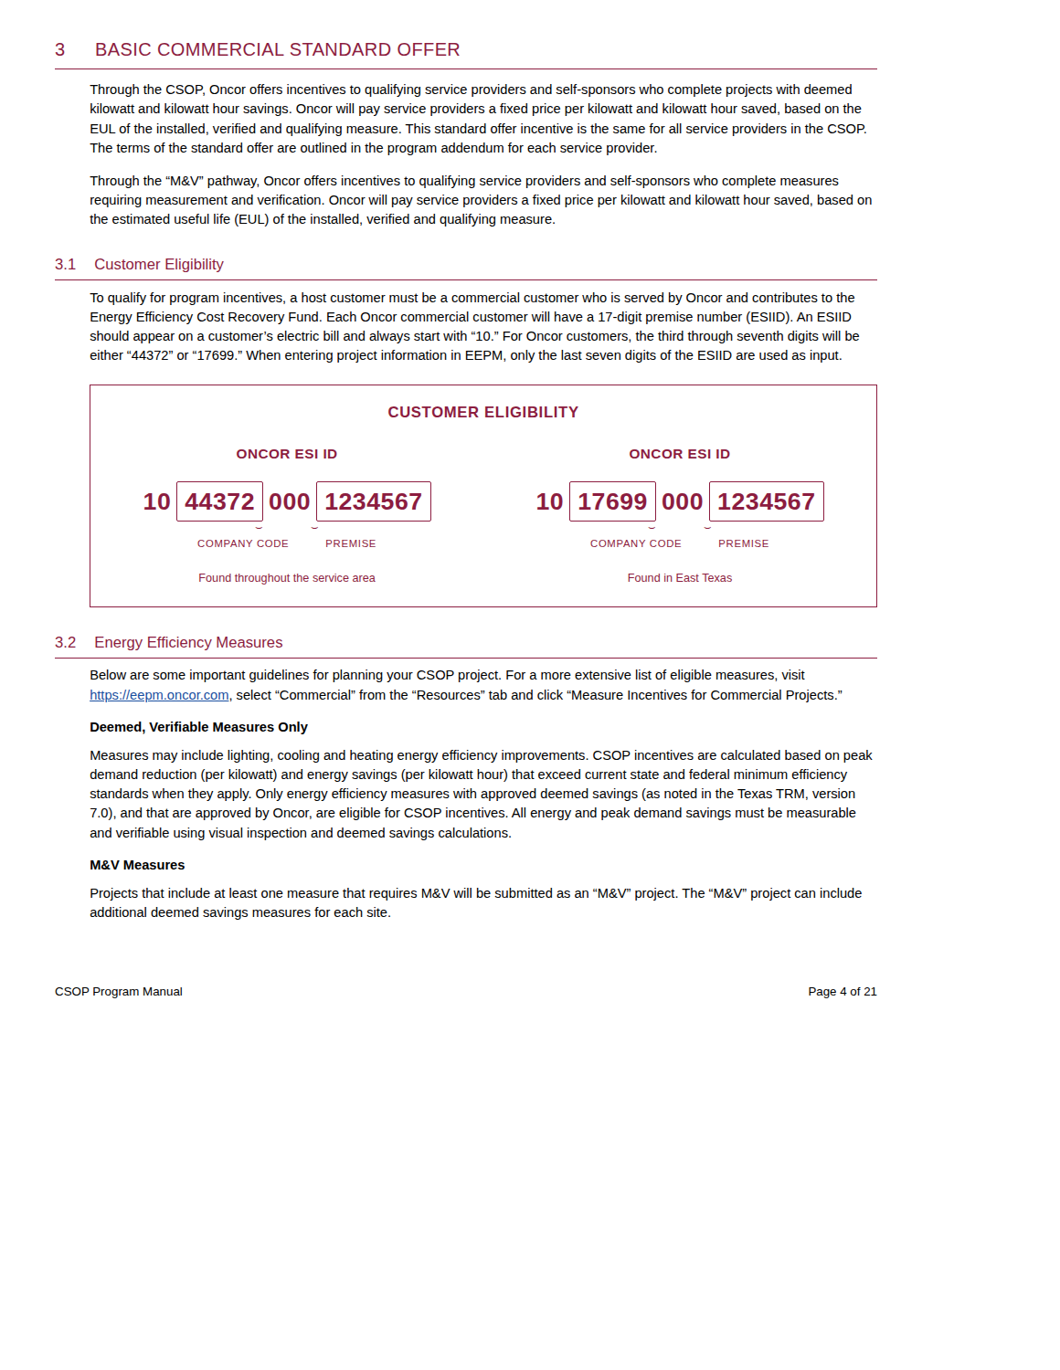3 BASIC COMMERCIAL STANDARD OFFER
Through the CSOP, Oncor offers incentives to qualifying service providers and self-sponsors who complete projects with deemed kilowatt and kilowatt hour savings. Oncor will pay service providers a fixed price per kilowatt and kilowatt hour saved, based on the EUL of the installed, verified and qualifying measure. This standard offer incentive is the same for all service providers in the CSOP. The terms of the standard offer are outlined in the program addendum for each service provider.
Through the “M&V” pathway, Oncor offers incentives to qualifying service providers and self-sponsors who complete measures requiring measurement and verification. Oncor will pay service providers a fixed price per kilowatt and kilowatt hour saved, based on the estimated useful life (EUL) of the installed, verified and qualifying measure.
3.1 Customer Eligibility
To qualify for program incentives, a host customer must be a commercial customer who is served by Oncor and contributes to the Energy Efficiency Cost Recovery Fund. Each Oncor commercial customer will have a 17-digit premise number (ESIID). An ESIID should appear on a customer’s electric bill and always start with “10.” For Oncor customers, the third through seventh digits will be either “44372” or “17699.” When entering project information in EEPM, only the last seven digits of the ESIID are used as input.
CUSTOMER ELIGIBILITY
ONCOR ESI ID
10 44372 000 1234567
⌣⌣
COMPANY CODE PREMISE
Found throughout the service area
ONCOR ESI ID
10 17699 000 1234567
⌣⌣
COMPANY CODE PREMISE
Found in East Texas
3.2 Energy Efficiency Measures
Below are some important guidelines for planning your CSOP project. For a more extensive list of eligible measures, visit https://eepm.oncor.com, select “Commercial” from the “Resources” tab and click “Measure Incentives for Commercial Projects.”
Deemed, Verifiable Measures Only
Measures may include lighting, cooling and heating energy efficiency improvements. CSOP incentives are calculated based on peak demand reduction (per kilowatt) and energy savings (per kilowatt hour) that exceed current state and federal minimum efficiency standards when they apply. Only energy efficiency measures with approved deemed savings (as noted in the Texas TRM, version 7.0), and that are approved by Oncor, are eligible for CSOP incentives. All energy and peak demand savings must be measurable and verifiable using visual inspection and deemed savings calculations.
M&V Measures
Projects that include at least one measure that requires M&V will be submitted as an “M&V” project. The “M&V” project can include additional deemed savings measures for each site.
CSOP Program Manual Page 4 of 21